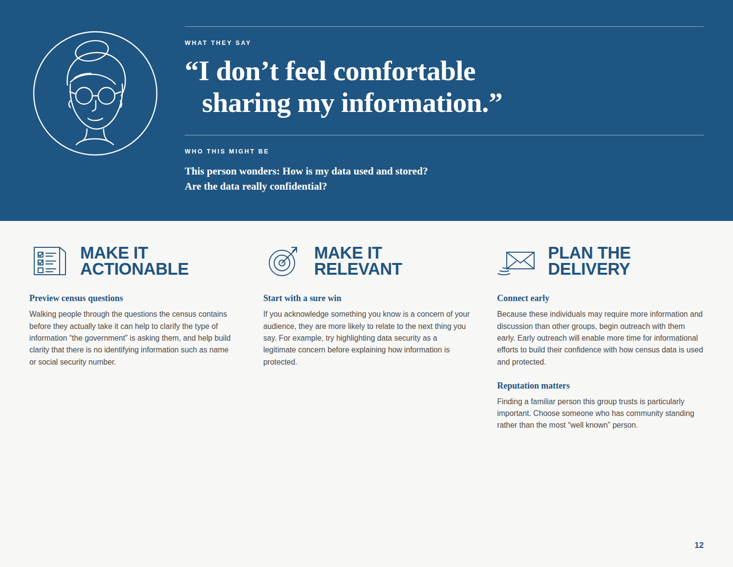What they say
“I don’t feel comfortable sharing my information.”
Who this might be
This person wonders: How is my data used and stored?
Are the data really confidential?
Make it Actionable
Preview census questions
Walking people through the questions the census contains before they actually take it can help to clarify the type of information “the government” is asking them, and help build clarity that there is no identifying information such as name or social security number.
Make it Relevant
Start with a sure win
If you acknowledge something you know is a concern of your audience, they are more likely to relate to the next thing you say. For example, try highlighting data security as a legitimate concern before explaining how information is protected.
Plan the Delivery
Connect early
Because these individuals may require more information and discussion than other groups, begin outreach with them early. Early outreach will enable more time for informational efforts to build their confidence with how census data is used and protected.
Reputation matters
Finding a familiar person this group trusts is particularly important. Choose someone who has community standing rather than the most “well known” person.
12